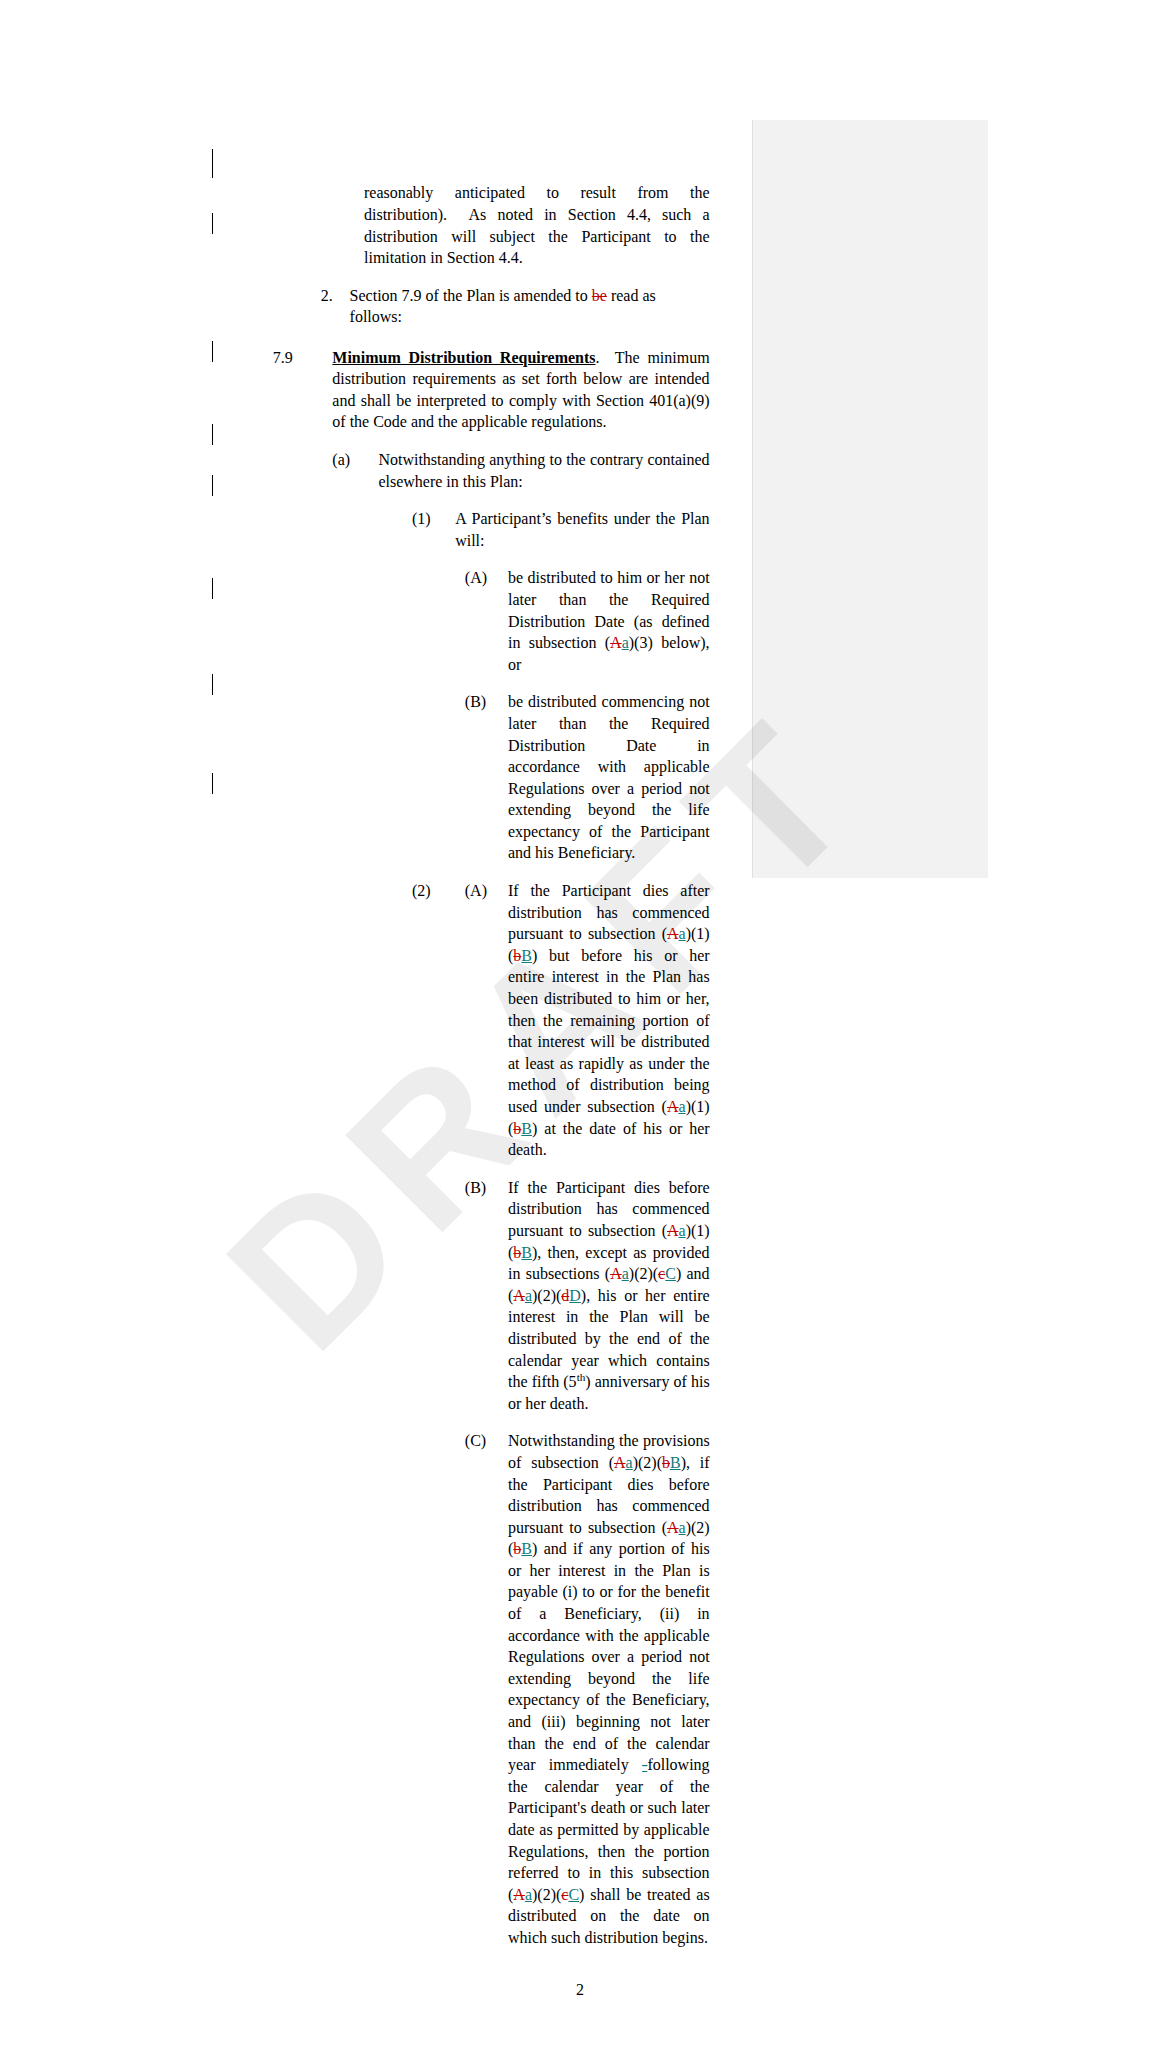DRAFT
reasonably anticipated to result from the distribution). As noted in Section 4.4, such a distribution will subject the Participant to the limitation in Section 4.4.
2. Section 7.9 of the Plan is amended to be read as follows:
7.9 Minimum Distribution Requirements. The minimum distribution requirements as set forth below are intended and shall be interpreted to comply with Section 401(a)(9) of the Code and the applicable regulations.
(a) Notwithstanding anything to the contrary contained elsewhere in this Plan:
(1) A Participant’s benefits under the Plan will:
(A) be distributed to him or her not later than the Required Distribution Date (as defined in subsection (Aa)(3) below), or
(B) be distributed commencing not later than the Required Distribution Date in accordance with applicable Regulations over a period not extending beyond the life expectancy of the Participant and his Beneficiary.
(2) (A) If the Participant dies after distribution has commenced pursuant to subsection (Aa)(1)(bB) but before his or her entire interest in the Plan has been distributed to him or her, then the remaining portion of that interest will be distributed at least as rapidly as under the method of distribution being used under subsection (Aa)(1)(bB) at the date of his or her death.
(B) If the Participant dies before distribution has commenced pursuant to subsection (Aa)(1)(bB), then, except as provided in subsections (Aa)(2)(cC) and (Aa)(2)(dD), his or her entire interest in the Plan will be distributed by the end of the calendar year which contains the fifth (5th) anniversary of his or her death.
(C) Notwithstanding the provisions of subsection (Aa)(2)(bB), if the Participant dies before distribution has commenced pursuant to subsection (Aa)(2)(bB) and if any portion of his or her interest in the Plan is payable (i) to or for the benefit of a Beneficiary, (ii) in accordance with the applicable Regulations over a period not extending beyond the life expectancy of the Beneficiary, and (iii) beginning not later than the end of the calendar year immediately -following the calendar year of the Participant's death or such later date as permitted by applicable Regulations, then the portion referred to in this subsection (Aa)(2)(cC) shall be treated as distributed on the date on which such distribution begins.
2